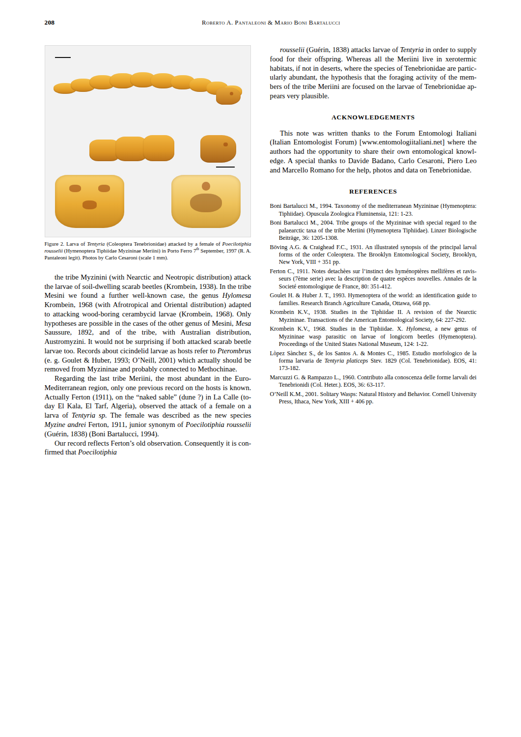208 Roberto A. Pantaleoni & Mario Boni Bartalucci
Figure 2. Larva of Tentyria (Coleoptera Tenebrionidae) attacked by a female of Poecilotiphia rousselii (Hymenoptera Tiphiidae Myzininae Meriini) in Porto Ferro 7th September, 1997 (R. A. Pantaleoni legit). Photos by Carlo Cesaroni (scale 1 mm).
the tribe Myzinini (with Nearctic and Neotropic distribution) attack the larvae of soil-dwelling scarab beetles (Krombein, 1938). In the tribe Mesini we found a further well-known case, the genus Hylomesa Krombein, 1968 (with Afrotropical and Oriental distribution) adapted to attacking wood-boring cerambycid larvae (Krombein, 1968). Only hypotheses are possible in the cases of the other genus of Mesini, Mesa Saussure, 1892, and of the tribe, with Australian distribution, Austromyzini. It would not be surprising if both attacked scarab beetle larvae too. Records about cicindelid larvae as hosts refer to Pterombrus (e. g. Goulet & Huber, 1993; O’Neill, 2001) which actually should be removed from Myzininae and probably connected to Methochinae.
Regarding the last tribe Meriini, the most abundant in the Euro-Mediterranean region, only one previous record on the hosts is known. Actually Ferton (1911), on the “naked sable” (dune ?) in La Calle (today El Kala, El Tarf, Algeria), observed the attack of a female on a larva of Tentyria sp. The female was described as the new species Myzine andrei Ferton, 1911, junior synonym of Poecilotiphia rousselii (Guérin, 1838) (Boni Bartalucci, 1994).
Our record reflects Ferton’s old observation. Consequently it is confirmed that Poecilotiphia
rousselii (Guérin, 1838) attacks larvae of Tentyria in order to supply food for their offspring. Whereas all the Meriini live in xerotermic habitats, if not in deserts, where the species of Tenebrionidae are particularly abundant, the hypothesis that the foraging activity of the members of the tribe Meriini are focused on the larvae of Tenebrionidae appears very plausible.
Acknowledgements
This note was written thanks to the Forum Entomologi Italiani (Italian Entomologist Forum) [www.entomologiitaliani.net] where the authors had the opportunity to share their own entomological knowledge. A special thanks to Davide Badano, Carlo Cesaroni, Piero Leo and Marcello Romano for the help, photos and data on Tenebrionidae.
References
Boni Bartalucci M., 1994. Taxonomy of the mediterranean Myzininae (Hymenoptera: Tiphiidae). Opuscula Zoologica Fluminensia, 121: 1-23.
Boni Bartalucci M., 2004. Tribe groups of the Myzininae with special regard to the palaearctic taxa of the tribe Meriini (Hymenoptera Tiphiidae). Linzer Biologische Beiträge, 36: 1205-1308.
Böving A.G. & Craighead F.C., 1931. An illustrated synopsis of the principal larval forms of the order Coleoptera. The Brooklyn Entomological Society, Brooklyn, New York, VIII + 351 pp.
Ferton C., 1911. Notes detachèes sur l’instinct des hyménoptères mellifères et ravisseurs (7ème serie) avec la description de quatre espèces nouvelles. Annales de la Societé entomologique de France, 80: 351-412.
Goulet H. & Huber J. T., 1993. Hymenoptera of the world: an identification guide to families. Research Branch Agriculture Canada, Ottawa, 668 pp.
Krombein K.V., 1938. Studies in the Tiphiidae II. A revision of the Nearctic Myzininae. Transactions of the American Entomological Society, 64: 227-292.
Krombein K.V., 1968. Studies in the Tiphiidae. X. Hylomesa, a new genus of Myzininae wasp parasitic on larvae of longicorn beetles (Hymenoptera). Proceedings of the United States National Museum, 124: 1-22.
Lòpez Sànchez S., de los Santos A. & Montes C., 1985. Estudio morfologico de la forma larvaria de Tentyria platiceps Stev. 1829 (Col. Tenebrionidae). EOS, 41: 173-182.
Marcuzzi G. & Rampazzo L., 1960. Contributo alla conoscenza delle forme larvali dei Tenebrionidi (Col. Heter.). EOS, 36: 63-117.
O’Neill K.M., 2001. Solitary Wasps: Natural History and Behavior. Cornell University Press, Ithaca, New York, XIII + 406 pp.